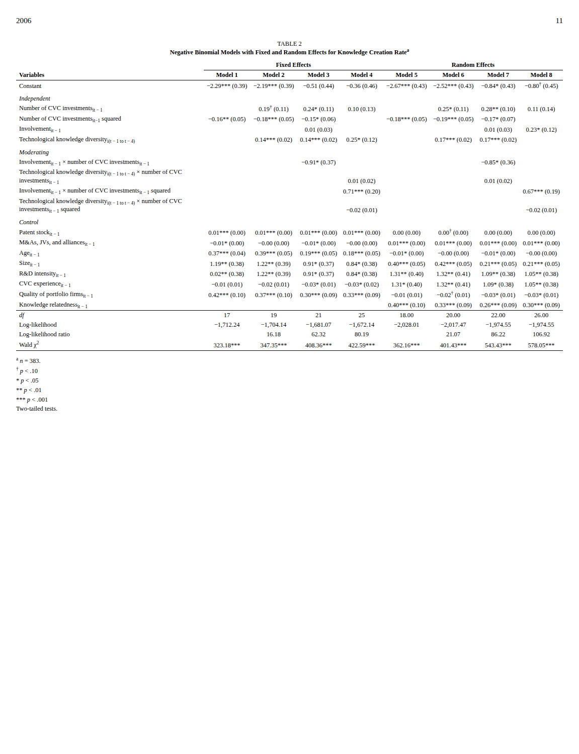2006 11
TABLE 2 Negative Binomial Models with Fixed and Random Effects for Knowledge Creation Rate a
| Variables | Fixed Effects | Random Effects |
| --- | --- | --- |
| Model 1 | Model 2 | Model 3 | Model 4 | Model 5 | Model 6 | Model 7 | Model 8 |
| Constant | −2.29*** (0.39) | −2.19*** (0.39) | −0.51 (0.44) | −0.36 (0.46) | −2.67*** (0.43) | −2.52*** (0.43) | −0.84* (0.43) | −0.80 † (0.45) |
| Independent |
| Number of CVC investments it − 1 | | 0.19 † (0.11) | 0.24* (0.11) | 0.10 (0.13) | | 0.25* (0.11) | 0.28** (0.10) | 0.11 (0.14) |
| Number of CVC investments it−1 squared | −0.16** (0.05) | −0.18*** (0.05) | −0.15* (0.06) | | −0.18*** (0.05) | −0.19*** (0.05) | −0.17* (0.07) | |
| Involvement it − 1 | | | 0.01 (0.03) | | | | 0.01 (0.03) | 0.23* (0.12) |
| Technological knowledge diversity i(t − 1 to t − 4) | | 0.14*** (0.02) | 0.14*** (0.02) | 0.25* (0.12) | | 0.17*** (0.02) | 0.17*** (0.02) | |
| Moderating |
| Involvement it − 1 × number of CVC investments it − 1 | | | −0.91* (0.37) | | | | −0.85* (0.36) | |
| Technological knowledge diversity i(t − 1 to t − 4) × number of CVC investments it − 1 | | | | 0.01 (0.02) | | | 0.01 (0.02) | |
| Involvement it − 1 × number of CVC investments it − 1 squared | | | | 0.71*** (0.20) | | | | 0.67*** (0.19) |
| Technological knowledge diversity i(t − 1 to t − 4) × number of CVC investments it − 1 squared | | | | −0.02 (0.01) | | | | −0.02 (0.01) |
| Control |
| Patent stock it − 1 | 0.01*** (0.00) | 0.01*** (0.00) | 0.01*** (0.00) | 0.01*** (0.00) | 0.00 (0.00) | 0.00 † (0.00) | 0.00 (0.00) | 0.00 (0.00) |
| M&As, JVs, and alliances it − 1 | −0.01* (0.00) | −0.00 (0.00) | −0.01* (0.00) | −0.00 (0.00) | 0.01*** (0.00) | 0.01*** (0.00) | 0.01*** (0.00) | 0.01*** (0.00) |
| Age it − 1 | 0.37*** (0.04) | 0.39*** (0.05) | 0.19*** (0.05) | 0.18*** (0.05) | −0.01* (0.00) | −0.00 (0.00) | −0.01* (0.00) | −0.00 (0.00) |
| Size it − 1 | 1.19** (0.38) | 1.22** (0.39) | 0.91* (0.37) | 0.84* (0.38) | 0.40*** (0.05) | 0.42*** (0.05) | 0.21*** (0.05) | 0.21*** (0.05) |
| R&D intensity it − 1 | 0.02** (0.38) | 1.22** (0.39) | 0.91* (0.37) | 0.84* (0.38) | 1.31** (0.40) | 1.32** (0.41) | 1.09** (0.38) | 1.05** (0.38) |
| CVC experience it − 1 | −0.01 (0.01) | −0.02 (0.01) | −0.03* (0.01) | −0.03* (0.02) | 1.31* (0.40) | 1.32** (0.41) | 1.09* (0.38) | 1.05** (0.38) |
| Quality of portfolio firms it − 1 | 0.42*** (0.10) | 0.37*** (0.10) | 0.30*** (0.09) | 0.33*** (0.09) | −0.01 (0.01) | −0.02 † (0.01) | −0.03* (0.01) | −0.03* (0.01) |
| Knowledge relatedness it − 1 | | | | | 0.40*** (0.10) | 0.33*** (0.09) | 0.26*** (0.09) | 0.30*** (0.09) |
| df | 17 | 19 | 21 | 25 | 18.00 | 20.00 | 22.00 | 26.00 |
| Log-likelihood | −1,712.24 | −1,704.14 | −1,681.07 | −1,672.14 | −2,028.01 | −2,017.47 | −1,974.55 | −1,974.55 |
| Log-likelihood ratio | | 16.18 | 62.32 | 80.19 | | 21.07 | 86.22 | 106.92 |
| Wald χ 2 | 323.18*** | 347.35*** | 408.36*** | 422.59*** | 362.16*** | 401.43*** | 543.43*** | 578.05*** |
a n = 383.
† p < .10
* p < .05
** p < .01
*** p < .001
Two-tailed tests.